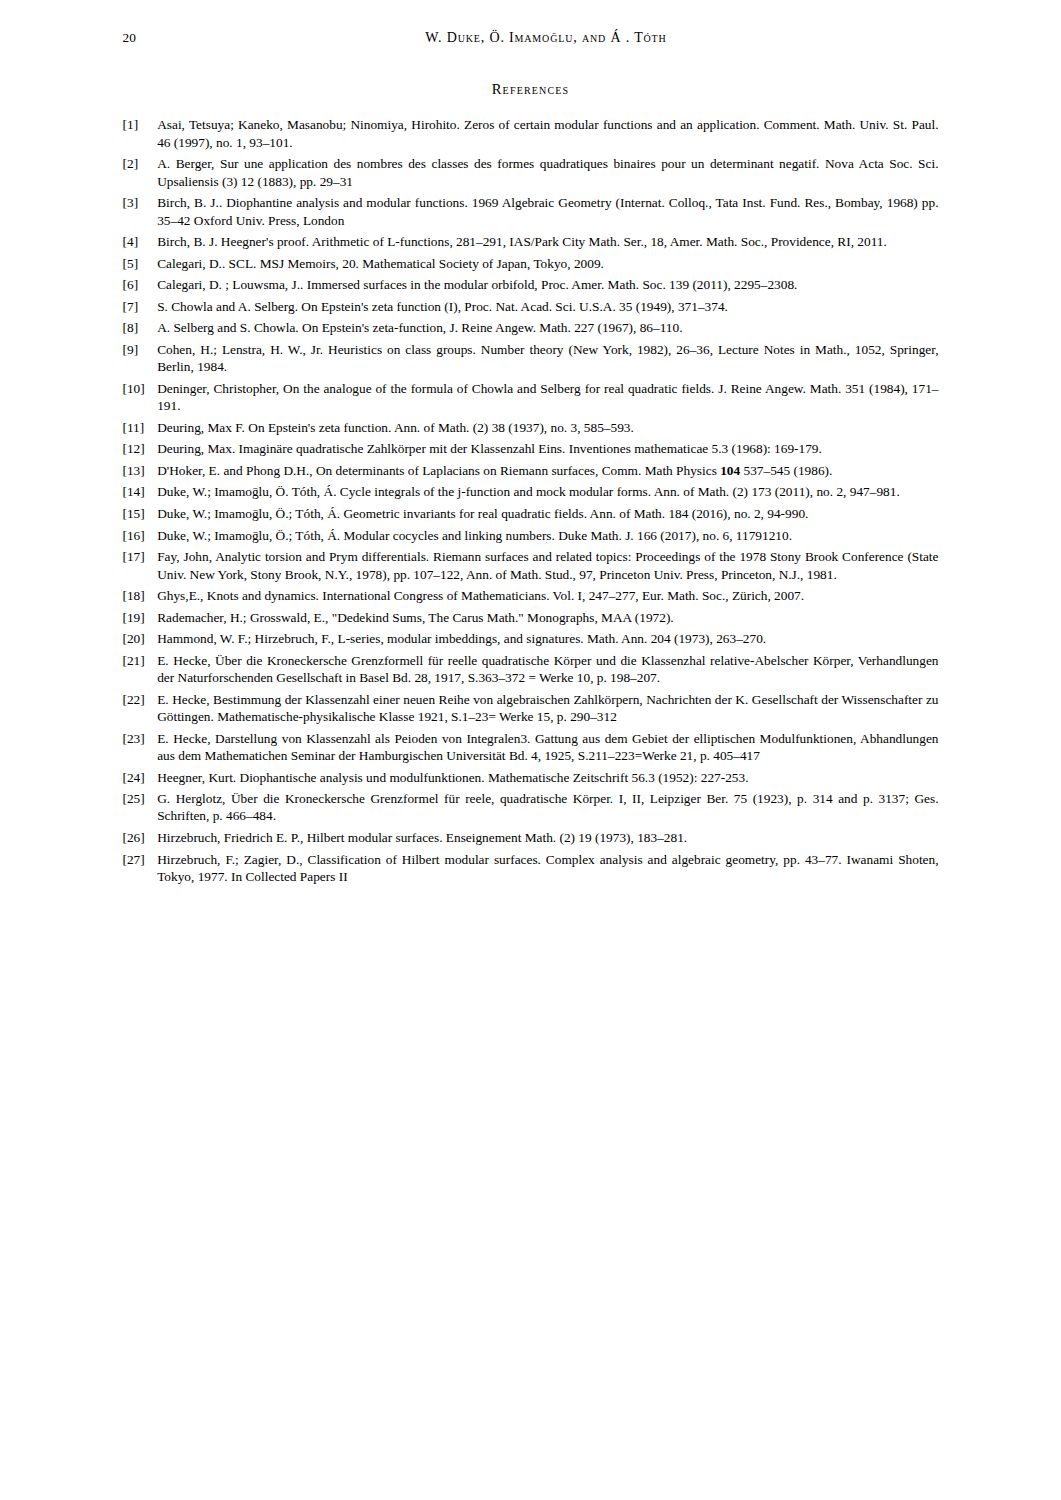20 W. Duke, Ö. Imamoḡlu, and Á . Tóth
References
Asai, Tetsuya; Kaneko, Masanobu; Ninomiya, Hirohito. Zeros of certain modular functions and an application. Comment. Math. Univ. St. Paul. 46 (1997), no. 1, 93–101.
A. Berger, Sur une application des nombres des classes des formes quadratiques binaires pour un determinant negatif. Nova Acta Soc. Sci. Upsaliensis (3) 12 (1883), pp. 29–31
Birch, B. J.. Diophantine analysis and modular functions. 1969 Algebraic Geometry (Internat. Colloq., Tata Inst. Fund. Res., Bombay, 1968) pp. 35–42 Oxford Univ. Press, London
Birch, B. J. Heegner's proof. Arithmetic of L-functions, 281–291, IAS/Park City Math. Ser., 18, Amer. Math. Soc., Providence, RI, 2011.
Calegari, D.. SCL. MSJ Memoirs, 20. Mathematical Society of Japan, Tokyo, 2009.
Calegari, D. ; Louwsma, J.. Immersed surfaces in the modular orbifold, Proc. Amer. Math. Soc. 139 (2011), 2295–2308.
S. Chowla and A. Selberg. On Epstein's zeta function (I), Proc. Nat. Acad. Sci. U.S.A. 35 (1949), 371–374.
A. Selberg and S. Chowla. On Epstein's zeta-function, J. Reine Angew. Math. 227 (1967), 86–110.
Cohen, H.; Lenstra, H. W., Jr. Heuristics on class groups. Number theory (New York, 1982), 26–36, Lecture Notes in Math., 1052, Springer, Berlin, 1984.
Deninger, Christopher, On the analogue of the formula of Chowla and Selberg for real quadratic fields. J. Reine Angew. Math. 351 (1984), 171–191.
Deuring, Max F. On Epstein's zeta function. Ann. of Math. (2) 38 (1937), no. 3, 585–593.
Deuring, Max. Imaginäre quadratische Zahlkörper mit der Klassenzahl Eins. Inventiones mathematicae 5.3 (1968): 169-179.
D'Hoker, E. and Phong D.H., On determinants of Laplacians on Riemann surfaces, Comm. Math Physics 104 537–545 (1986).
Duke, W.; Imamoḡlu, Ö. Tóth, Á. Cycle integrals of the j-function and mock modular forms. Ann. of Math. (2) 173 (2011), no. 2, 947–981.
Duke, W.; Imamoḡlu, Ö.; Tóth, Á. Geometric invariants for real quadratic fields. Ann. of Math. 184 (2016), no. 2, 94-990.
Duke, W.; Imamoḡlu, Ö.; Tóth, Á. Modular cocycles and linking numbers. Duke Math. J. 166 (2017), no. 6, 11791210.
Fay, John, Analytic torsion and Prym differentials. Riemann surfaces and related topics: Proceedings of the 1978 Stony Brook Conference (State Univ. New York, Stony Brook, N.Y., 1978), pp. 107–122, Ann. of Math. Stud., 97, Princeton Univ. Press, Princeton, N.J., 1981.
Ghys,E., Knots and dynamics. International Congress of Mathematicians. Vol. I, 247–277, Eur. Math. Soc., Zürich, 2007.
Rademacher, H.; Grosswald, E., "Dedekind Sums, The Carus Math." Monographs, MAA (1972).
Hammond, W. F.; Hirzebruch, F., L-series, modular imbeddings, and signatures. Math. Ann. 204 (1973), 263–270.
E. Hecke, Über die Kroneckersche Grenzformell für reelle quadratische Körper und die Klassenzhal relative-Abelscher Körper, Verhandlungen der Naturforschenden Gesellschaft in Basel Bd. 28, 1917, S.363–372 = Werke 10, p. 198–207.
E. Hecke, Bestimmung der Klassenzahl einer neuen Reihe von algebraischen Zahlkörpern, Nachrichten der K. Gesellschaft der Wissenschafter zu Göttingen. Mathematische-physikalische Klasse 1921, S.1–23= Werke 15, p. 290–312
E. Hecke, Darstellung von Klassenzahl als Peioden von Integralen3. Gattung aus dem Gebiet der elliptischen Modulfunktionen, Abhandlungen aus dem Mathematichen Seminar der Hamburgischen Universität Bd. 4, 1925, S.211–223=Werke 21, p. 405–417
Heegner, Kurt. Diophantische analysis und modulfunktionen. Mathematische Zeitschrift 56.3 (1952): 227-253.
G. Herglotz, Über die Kroneckersche Grenzformel für reele, quadratische Körper. I, II, Leipziger Ber. 75 (1923), p. 314 and p. 3137; Ges. Schriften, p. 466–484.
Hirzebruch, Friedrich E. P., Hilbert modular surfaces. Enseignement Math. (2) 19 (1973), 183–281.
Hirzebruch, F.; Zagier, D., Classification of Hilbert modular surfaces. Complex analysis and algebraic geometry, pp. 43–77. Iwanami Shoten, Tokyo, 1977. In Collected Papers II